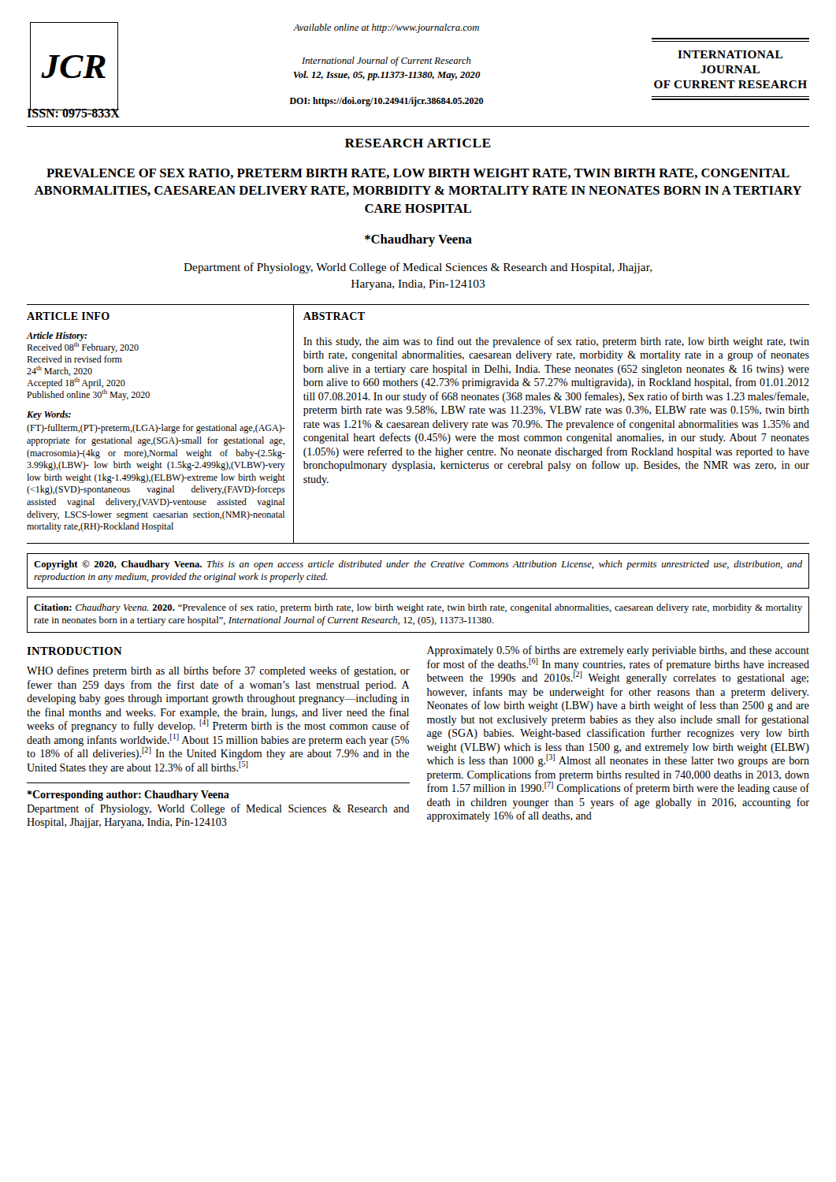JCR
Available online at http://www.journalcra.com
International Journal of Current Research
Vol. 12, Issue, 05, pp.11373-11380, May, 2020
DOI: https://doi.org/10.24941/ijcr.38684.05.2020
INTERNATIONAL JOURNAL
OF CURRENT RESEARCH
ISSN: 0975-833X
RESEARCH ARTICLE
Prevalence of sex ratio, preterm birth rate, low birth weight rate, twin birth rate, congenital abnormalities, caesarean delivery rate, morbidity & mortality rate in neonates born in a tertiary care hospital
*Chaudhary Veena
Department of Physiology, World College of Medical Sciences & Research and Hospital, Jhajjar,
Haryana, India, Pin-124103
ARTICLE INFO
Article History:
Received 08th February, 2020
Received in revised form
24th March, 2020
Accepted 18th April, 2020
Published online 30th May, 2020
Key Words:
(FT)-fullterm,(PT)-preterm,(LGA)-large for gestational age,(AGA)-appropriate for gestational age,(SGA)-small for gestational age, (macrosomia)-(4kg or more),Normal weight of baby-(2.5kg-3.99kg),(LBW)- low birth weight (1.5kg-2.499kg),(VLBW)-very low birth weight (1kg-1.499kg),(ELBW)-extreme low birth weight (<1kg),(SVD)-spontaneous vaginal delivery,(FAVD)-forceps assisted vaginal delivery,(VAVD)-ventouse assisted vaginal delivery, LSCS-lower segment caesarian section,(NMR)-neonatal mortality rate,(RH)-Rockland Hospital
ABSTRACT
In this study, the aim was to find out the prevalence of sex ratio, preterm birth rate, low birth weight rate, twin birth rate, congenital abnormalities, caesarean delivery rate, morbidity & mortality rate in a group of neonates born alive in a tertiary care hospital in Delhi, India. These neonates (652 singleton neonates & 16 twins) were born alive to 660 mothers (42.73% primigravida & 57.27% multigravida), in Rockland hospital, from 01.01.2012 till 07.08.2014. In our study of 668 neonates (368 males & 300 females), Sex ratio of birth was 1.23 males/female, preterm birth rate was 9.58%, LBW rate was 11.23%, VLBW rate was 0.3%, ELBW rate was 0.15%, twin birth rate was 1.21% & caesarean delivery rate was 70.9%. The prevalence of congenital abnormalities was 1.35% and congenital heart defects (0.45%) were the most common congenital anomalies, in our study. About 7 neonates (1.05%) were referred to the higher centre. No neonate discharged from Rockland hospital was reported to have bronchopulmonary dysplasia, kernicterus or cerebral palsy on follow up. Besides, the NMR was zero, in our study.
Copyright © 2020, Chaudhary Veena. This is an open access article distributed under the Creative Commons Attribution License, which permits unrestricted use, distribution, and reproduction in any medium, provided the original work is properly cited.
Citation: Chaudhary Veena. 2020. “Prevalence of sex ratio, preterm birth rate, low birth weight rate, twin birth rate, congenital abnormalities, caesarean delivery rate, morbidity & mortality rate in neonates born in a tertiary care hospital”, International Journal of Current Research, 12, (05), 11373-11380.
INTRODUCTION
WHO defines preterm birth as all births before 37 completed weeks of gestation, or fewer than 259 days from the first date of a woman’s last menstrual period. A developing baby goes through important growth throughout pregnancy—including in the final months and weeks. For example, the brain, lungs, and liver need the final weeks of pregnancy to fully develop. [4] Preterm birth is the most common cause of death among infants worldwide.[1] About 15 million babies are preterm each year (5% to 18% of all deliveries).[2] In the United Kingdom they are about 7.9% and in the United States they are about 12.3% of all births.[5]
*Corresponding author: Chaudhary Veena
Department of Physiology, World College of Medical Sciences & Research and Hospital, Jhajjar, Haryana, India, Pin-124103
Approximately 0.5% of births are extremely early periviable births, and these account for most of the deaths.[6] In many countries, rates of premature births have increased between the 1990s and 2010s.[2] Weight generally correlates to gestational age; however, infants may be underweight for other reasons than a preterm delivery. Neonates of low birth weight (LBW) have a birth weight of less than 2500 g and are mostly but not exclusively preterm babies as they also include small for gestational age (SGA) babies. Weight-based classification further recognizes very low birth weight (VLBW) which is less than 1500 g, and extremely low birth weight (ELBW) which is less than 1000 g.[3] Almost all neonates in these latter two groups are born preterm. Complications from preterm births resulted in 740,000 deaths in 2013, down from 1.57 million in 1990.[7] Complications of preterm birth were the leading cause of death in children younger than 5 years of age globally in 2016, accounting for approximately 16% of all deaths, and